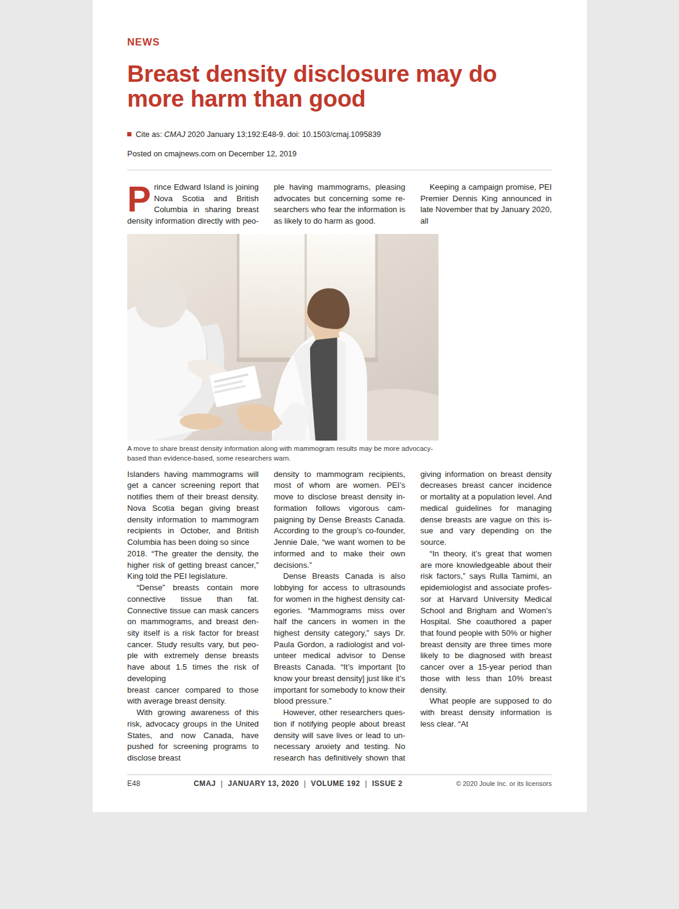NEWS
Breast density disclosure may do more harm than good
Cite as: CMAJ 2020 January 13;192:E48-9. doi: 10.1503/cmaj.1095839
Posted on cmajnews.com on December 12, 2019
Prince Edward Island is joining Nova Scotia and British Columbia in sharing breast density information directly with people having mammograms, pleasing advocates but concerning some researchers who fear the information is as likely to do harm as good.
Keeping a campaign promise, PEI Premier Dennis King announced in late November that by January 2020, all
iStock.com/Chinnapong
A move to share breast density information along with mammogram results may be more advocacy-based than evidence-based, some researchers warn.
Islanders having mammograms will get a cancer screening report that notifies them of their breast density. Nova Scotia began giving breast density information to mammogram recipients in October, and British Columbia has been doing so since
2018. “The greater the density, the higher risk of getting breast cancer,” King told the PEI legislature.
“Dense” breasts contain more connective tissue than fat. Connective tissue can mask cancers on mammograms, and breast density itself is a risk factor for breast cancer. Study results vary, but people with extremely dense breasts have about 1.5 times the risk of developing
breast cancer compared to those with average breast density.
With growing awareness of this risk, advocacy groups in the United States, and now Canada, have pushed for screening programs to disclose breast
density to mammogram recipients, most of whom are women. PEI’s move to disclose breast density information follows vigorous campaigning by Dense Breasts Canada. According to the group’s co-founder, Jennie Dale, “we want women to be informed and to make their own decisions.”
Dense Breasts Canada is also lobbying for access to ultrasounds for women in the highest density categories. “Mammograms miss over half the cancers in women in the highest density category,” says Dr. Paula Gordon, a radiologist and volunteer medical advisor to Dense Breasts Canada. “It’s important [to know your breast density] just like it’s important for somebody to know their blood pressure.”
However, other researchers question if notifying people about breast density will save lives or lead to unnecessary anxiety and testing. No research has definitively shown that giving information on breast density decreases breast cancer incidence or mortality at a population level. And medical guidelines for managing dense breasts are vague on this issue and vary depending on the source.
“In theory, it’s great that women are more knowledgeable about their risk factors,” says Rulla Tamimi, an epidemiologist and associate professor at Harvard University Medical School and Brigham and Women’s Hospital. She coauthored a paper that found people with 50% or higher breast density are three times more likely to be diagnosed with breast cancer over a 15-year period than those with less than 10% breast density.
What people are supposed to do with breast density information is less clear. “At
E48
CMAJ | JANUARY 13, 2020 | VOLUME 192 | ISSUE 2
© 2020 Joule Inc. or its licensors